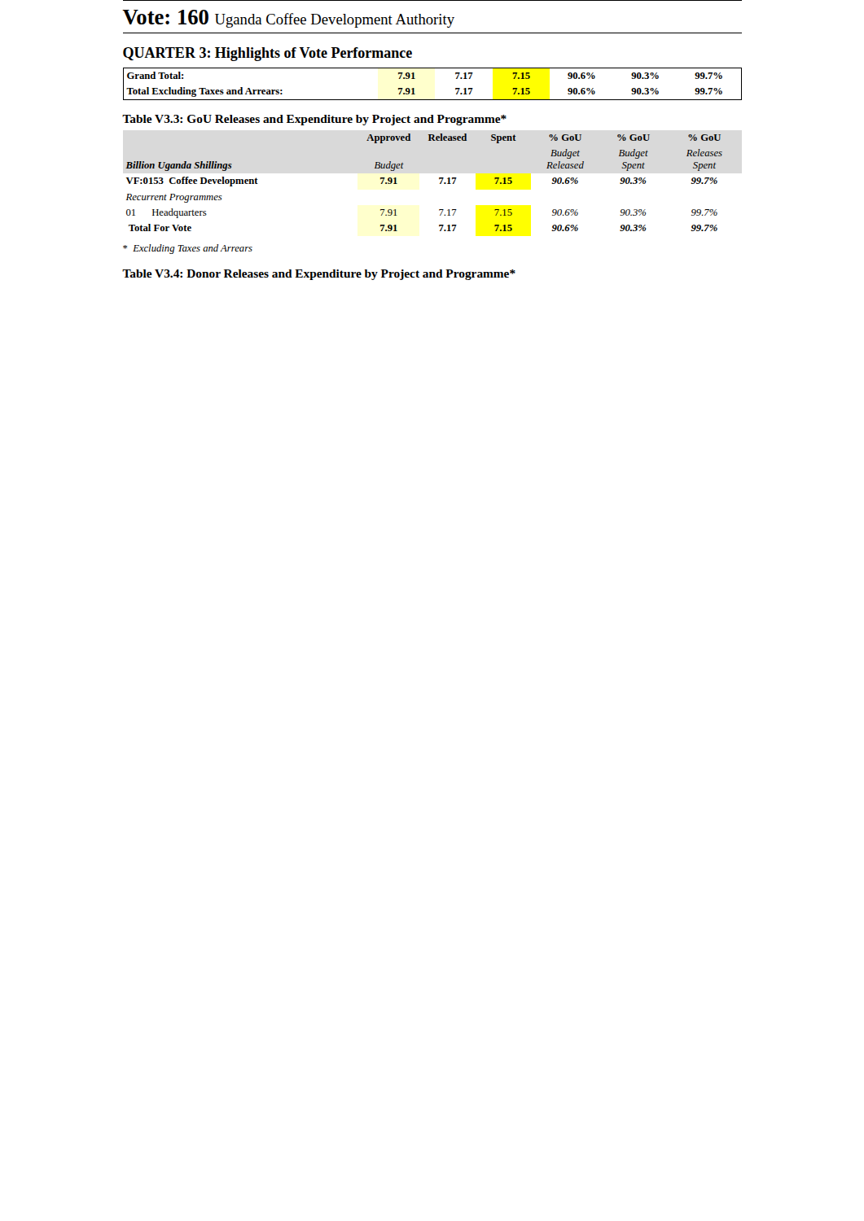Vote: 160 Uganda Coffee Development Authority
QUARTER 3: Highlights of Vote Performance
| Grand Total: | 7.91 | 7.17 | 7.15 | 90.6% | 90.3% | 99.7% |
| Total Excluding Taxes and Arrears: | 7.91 | 7.17 | 7.15 | 90.6% | 90.3% | 99.7% |
Table V3.3: GoU Releases and Expenditure by Project and Programme*
| Billion Uganda Shillings | Approved | Released | Spent | % GoU | % GoU | % GoU |
| --- | --- | --- | --- | --- | --- | --- |
| Budget | | | Budget Released | Budget Spent | Releases Spent |
| VF:0153 Coffee Development | 7.91 | 7.17 | 7.15 | 90.6% | 90.3% | 99.7% |
| Recurrent Programmes | | | | | | |
| 01 Headquarters | 7.91 | 7.17 | 7.15 | 90.6% | 90.3% | 99.7% |
| Total For Vote | 7.91 | 7.17 | 7.15 | 90.6% | 90.3% | 99.7% |
* Excluding Taxes and Arrears
Table V3.4: Donor Releases and Expenditure by Project and Programme*